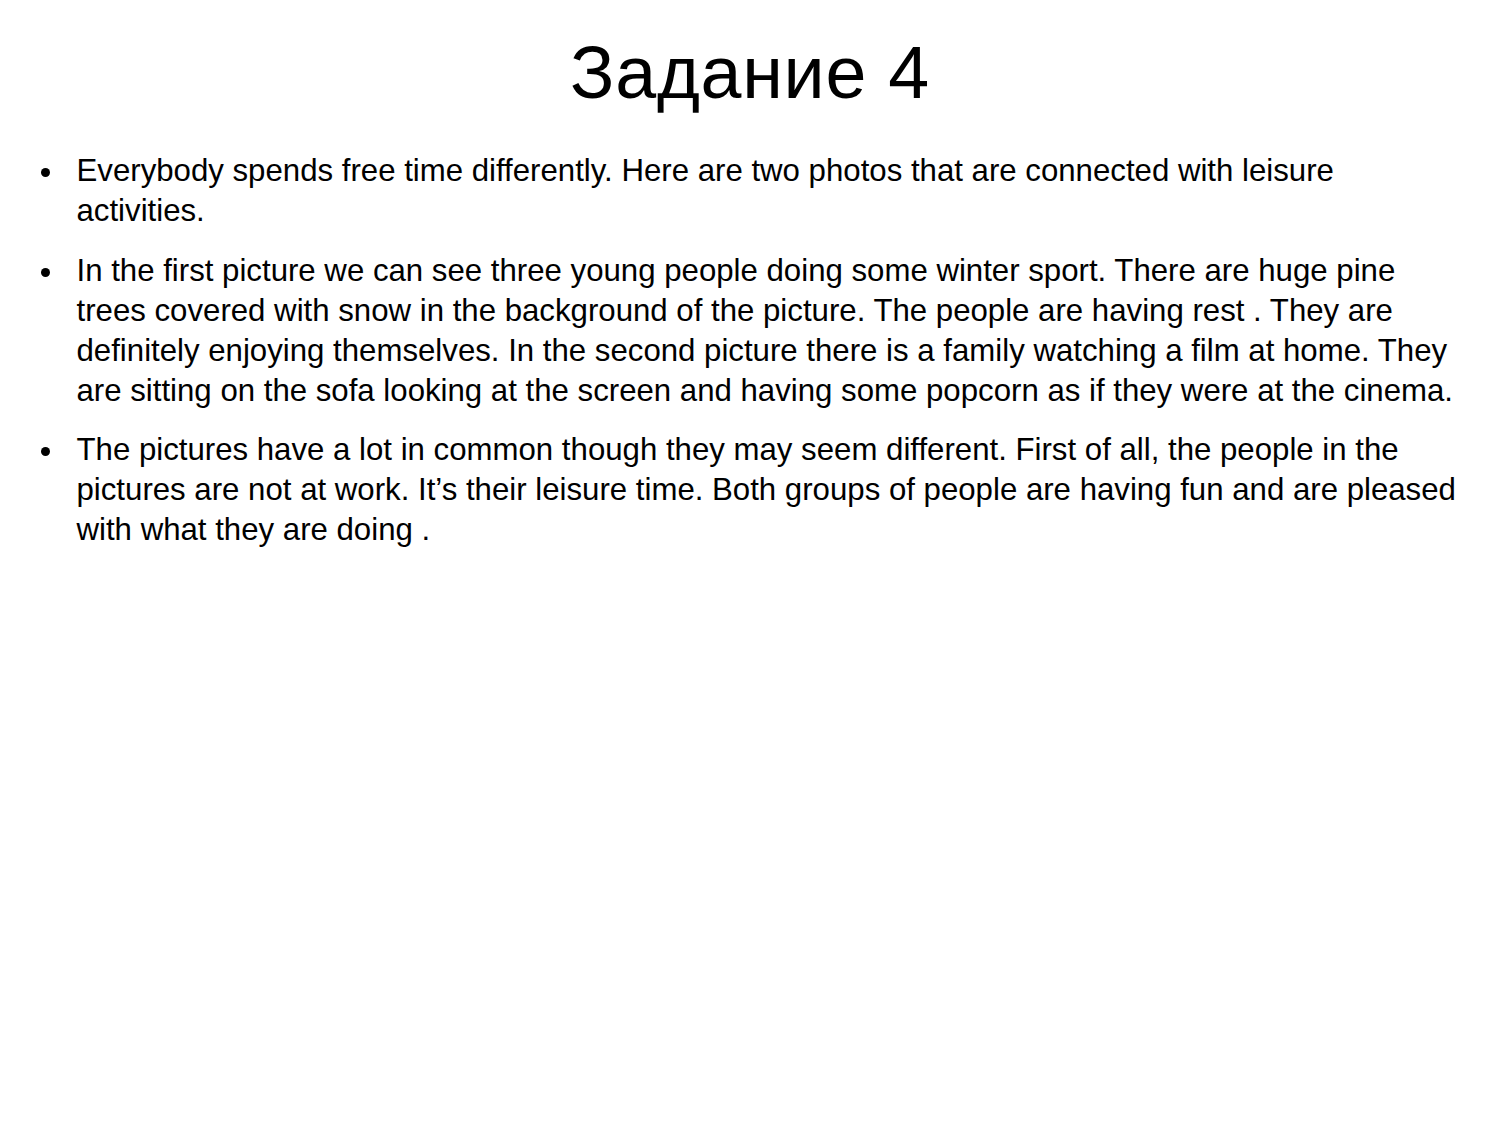Задание 4
Everybody spends free time differently. Here are two photos that are connected with leisure activities.
In the first picture we can see three young people doing some winter sport. There are huge pine trees covered with snow in the background of the picture. The people are having rest . They are definitely enjoying themselves. In the second picture there is a family watching a film at home. They are sitting on the sofa looking at the screen and having some popcorn as if they were at the cinema.
The pictures have a lot in common though they may seem different. First of all, the people in the pictures are not at work. It’s their leisure time. Both groups of people are having fun and are pleased with what they are doing .